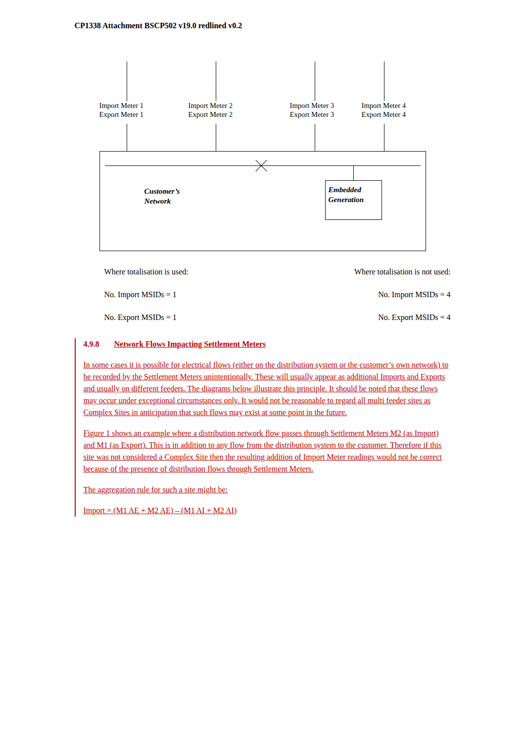CP1338 Attachment BSCP502 v19.0 redlined v0.2
Import Meter 1
Export Meter 1
Import Meter 2
Export Meter 2
Import Meter 3
Export Meter 3
Import Meter 4
Export Meter 4
Customer’s
Network
Embedded
Generation
Where totalisation is used:
Where totalisation is not used:
No. Import MSIDs = 1
No. Import MSIDs = 4
No. Export MSIDs = 1
No. Export MSIDs = 4
4.9.8 Network Flows Impacting Settlement Meters
In some cases it is possible for electrical flows (either on the distribution system or the customer’s own network) to be recorded by the Settlement Meters unintentionally. These will usually appear as additional Imports and Exports and usually on different feeders. The diagrams below illustrate this principle. It should be noted that these flows may occur under exceptional circumstances only. It would not be reasonable to regard all multi feeder sites as Complex Sites in anticipation that such flows may exist at some point in the future.
Figure 1 shows an example where a distribution network flow passes through Settlement Meters M2 (as Import) and M1 (as Export). This is in addition to any flow from the distribution system to the customer. Therefore if this site was not considered a Complex Site then the resulting addition of Import Meter readings would not be correct because of the presence of distribution flows through Settlement Meters.
The aggregation rule for such a site might be:
Import = (M1 AE + M2 AE) – (M1 AI + M2 AI)